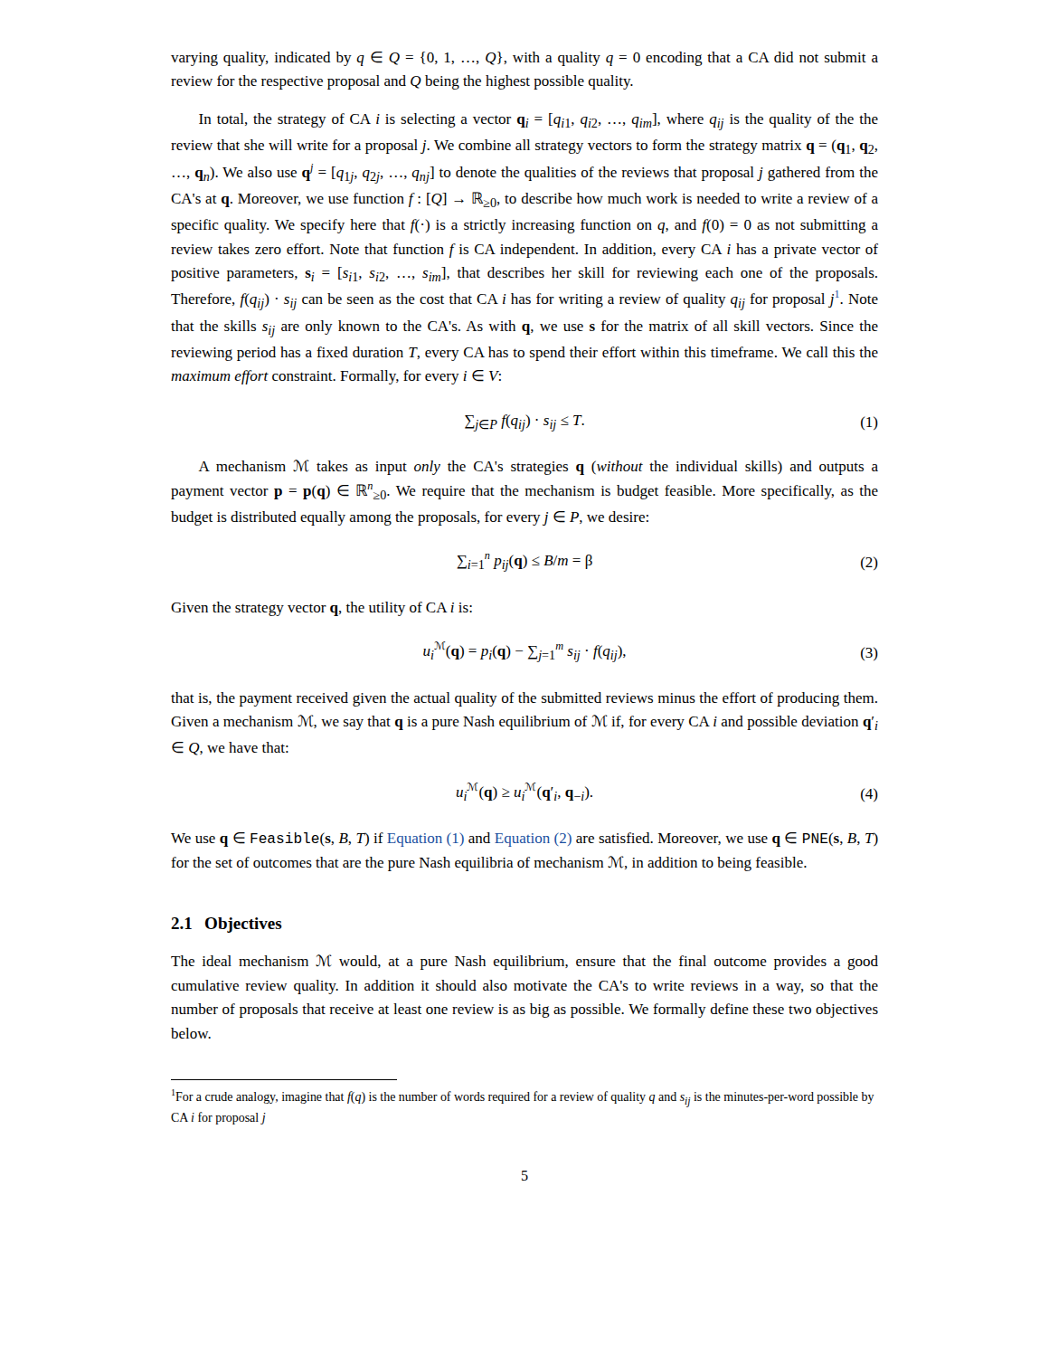varying quality, indicated by q ∈ Q = {0, 1, …, Q}, with a quality q = 0 encoding that a CA did not submit a review for the respective proposal and Q being the highest possible quality.
In total, the strategy of CA i is selecting a vector qi = [qi1, qi2, …, qim], where qij is the quality of the the review that she will write for a proposal j. We combine all strategy vectors to form the strategy matrix q = (q1, q2, …, qn). We also use qj = [q1j, q2j, …, qnj] to denote the qualities of the reviews that proposal j gathered from the CA's at q. Moreover, we use function f : [Q] → ℝ≥0, to describe how much work is needed to write a review of a specific quality. We specify here that f(·) is a strictly increasing function on q, and f(0) = 0 as not submitting a review takes zero effort. Note that function f is CA independent. In addition, every CA i has a private vector of positive parameters, si = [si1, si2, …, sim], that describes her skill for reviewing each one of the proposals. Therefore, f(qij) · sij can be seen as the cost that CA i has for writing a review of quality qij for proposal j1. Note that the skills sij are only known to the CA's. As with q, we use s for the matrix of all skill vectors. Since the reviewing period has a fixed duration T, every CA has to spend their effort within this timeframe. We call this the maximum effort constraint. Formally, for every i ∈ V:
∑j∈P f(qij) · sij ≤ T. (1)
A mechanism ℳ takes as input only the CA's strategies q (without the individual skills) and outputs a payment vector p = p(q) ∈ ℝn≥0. We require that the mechanism is budget feasible. More specifically, as the budget is distributed equally among the proposals, for every j ∈ P, we desire:
∑i=1n pij(q) ≤ B/m = β (2)
Given the strategy vector q, the utility of CA i is:
uiℳ(q) = pi(q) − ∑j=1m sij · f(qij), (3)
that is, the payment received given the actual quality of the submitted reviews minus the effort of producing them. Given a mechanism ℳ, we say that q is a pure Nash equilibrium of ℳ if, for every CA i and possible deviation q′i ∈ Q, we have that:
uiℳ(q) ≥ uiℳ(q′i, q−i). (4)
We use q ∈ Feasible(s, B, T) if Equation (1) and Equation (2) are satisfied. Moreover, we use q ∈ PNE(s, B, T) for the set of outcomes that are the pure Nash equilibria of mechanism ℳ, in addition to being feasible.
2.1 Objectives
The ideal mechanism ℳ would, at a pure Nash equilibrium, ensure that the final outcome provides a good cumulative review quality. In addition it should also motivate the CA's to write reviews in a way, so that the number of proposals that receive at least one review is as big as possible. We formally define these two objectives below.
1For a crude analogy, imagine that f(q) is the number of words required for a review of quality q and sij is the minutes-per-word possible by CA i for proposal j
5